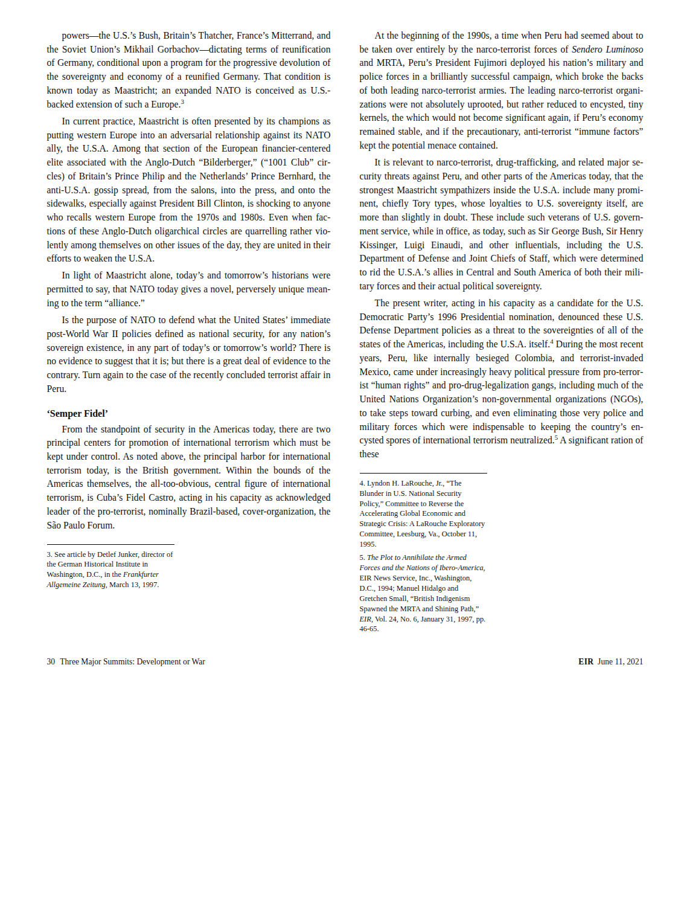powers—the U.S.’s Bush, Britain’s Thatcher, France’s Mitterrand, and the Soviet Union’s Mikhail Gorbachov—dictating terms of reunification of Germany, conditional upon a program for the progressive devolution of the sovereignty and economy of a reunified Germany. That condition is known today as Maastricht; an expanded NATO is conceived as U.S.-backed extension of such a Europe.3
In current practice, Maastricht is often presented by its champions as putting western Europe into an adversarial relationship against its NATO ally, the U.S.A. Among that section of the European financier-centered elite associated with the Anglo-Dutch “Bilderberger,” (“1001 Club” circles) of Britain’s Prince Philip and the Netherlands’ Prince Bernhard, the anti-U.S.A. gossip spread, from the salons, into the press, and onto the sidewalks, especially against President Bill Clinton, is shocking to anyone who recalls western Europe from the 1970s and 1980s. Even when factions of these Anglo-Dutch oligarchical circles are quarrelling rather violently among themselves on other issues of the day, they are united in their efforts to weaken the U.S.A.
In light of Maastricht alone, today’s and tomorrow’s historians were permitted to say, that NATO today gives a novel, perversely unique meaning to the term “alliance.”
Is the purpose of NATO to defend what the United States’ immediate post-World War II policies defined as national security, for any nation’s sovereign existence, in any part of today’s or tomorrow’s world? There is no evidence to suggest that it is; but there is a great deal of evidence to the contrary. Turn again to the case of the recently concluded terrorist affair in Peru.
‘Semper Fidel’
From the standpoint of security in the Americas today, there are two principal centers for promotion of international terrorism which must be kept under control. As noted above, the principal harbor for international terrorism today, is the British government. Within the bounds of the Americas themselves, the all-too-obvious, central figure of international terrorism, is Cuba’s Fidel Castro, acting in his capacity as acknowledged leader of the pro-terrorist, nominally Brazil-based, cover-organization, the São Paulo Forum.
3. See article by Detlef Junker, director of the German Historical Institute in Washington, D.C., in the Frankfurter Allgemeine Zeitung, March 13, 1997.
At the beginning of the 1990s, a time when Peru had seemed about to be taken over entirely by the narco-terrorist forces of Sendero Luminoso and MRTA, Peru’s President Fujimori deployed his nation’s military and police forces in a brilliantly successful campaign, which broke the backs of both leading narco-terrorist armies. The leading narco-terrorist organizations were not absolutely uprooted, but rather reduced to encysted, tiny kernels, the which would not become significant again, if Peru’s economy remained stable, and if the precautionary, anti-terrorist “immune factors” kept the potential menace contained.
It is relevant to narco-terrorist, drug-trafficking, and related major security threats against Peru, and other parts of the Americas today, that the strongest Maastricht sympathizers inside the U.S.A. include many prominent, chiefly Tory types, whose loyalties to U.S. sovereignty itself, are more than slightly in doubt. These include such veterans of U.S. government service, while in office, as today, such as Sir George Bush, Sir Henry Kissinger, Luigi Einaudi, and other influentials, including the U.S. Department of Defense and Joint Chiefs of Staff, which were determined to rid the U.S.A.’s allies in Central and South America of both their military forces and their actual political sovereignty.
The present writer, acting in his capacity as a candidate for the U.S. Democratic Party’s 1996 Presidential nomination, denounced these U.S. Defense Department policies as a threat to the sovereignties of all of the states of the Americas, including the U.S.A. itself.4 During the most recent years, Peru, like internally besieged Colombia, and terrorist-invaded Mexico, came under increasingly heavy political pressure from pro-terrorist “human rights” and pro-drug-legalization gangs, including much of the United Nations Organization’s non-governmental organizations (NGOs), to take steps toward curbing, and even eliminating those very police and military forces which were indispensable to keeping the country’s encysted spores of international terrorism neutralized.5 A significant ration of these
4. Lyndon H. LaRouche, Jr., “The Blunder in U.S. National Security Policy,” Committee to Reverse the Accelerating Global Economic and Strategic Crisis: A LaRouche Exploratory Committee, Leesburg, Va., October 11, 1995.
5. The Plot to Annihilate the Armed Forces and the Nations of Ibero-America, EIR News Service, Inc., Washington, D.C., 1994; Manuel Hidalgo and Gretchen Small, “British Indigenism Spawned the MRTA and Shining Path,” EIR, Vol. 24, No. 6, January 31, 1997, pp. 46-65.
30 Three Major Summits: Development or War
EIR June 11, 2021